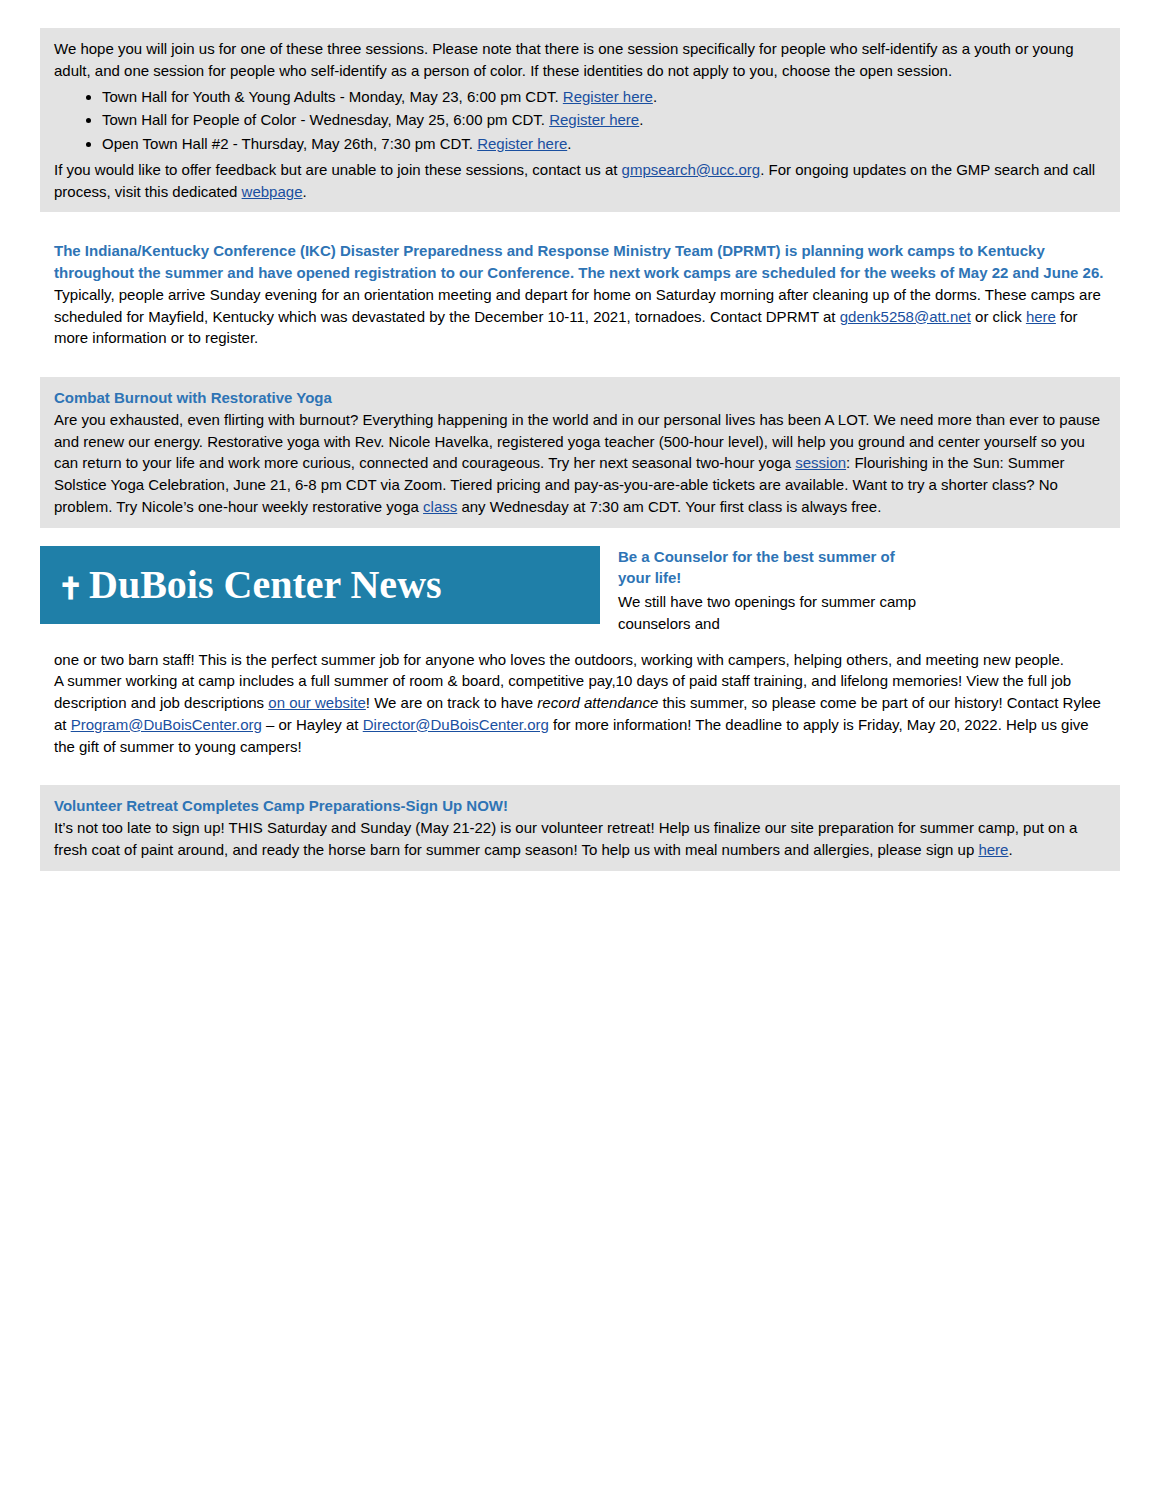We hope you will join us for one of these three sessions. Please note that there is one session specifically for people who self-identify as a youth or young adult, and one session for people who self-identify as a person of color. If these identities do not apply to you, choose the open session.
Town Hall for Youth & Young Adults - Monday, May 23, 6:00 pm CDT. Register here.
Town Hall for People of Color - Wednesday, May 25, 6:00 pm CDT. Register here.
Open Town Hall #2 - Thursday, May 26th, 7:30 pm CDT. Register here.
If you would like to offer feedback but are unable to join these sessions, contact us at gmpsearch@ucc.org. For ongoing updates on the GMP search and call process, visit this dedicated webpage.
The Indiana/Kentucky Conference (IKC) Disaster Preparedness and Response Ministry Team (DPRMT) is planning work camps to Kentucky throughout the summer and have opened registration to our Conference. The next work camps are scheduled for the weeks of May 22 and June 26. Typically, people arrive Sunday evening for an orientation meeting and depart for home on Saturday morning after cleaning up of the dorms. These camps are scheduled for Mayfield, Kentucky which was devastated by the December 10-11, 2021, tornadoes. Contact DPRMT at gdenk5258@att.net or click here for more information or to register.
Combat Burnout with Restorative Yoga
Are you exhausted, even flirting with burnout? Everything happening in the world and in our personal lives has been A LOT. We need more than ever to pause and renew our energy. Restorative yoga with Rev. Nicole Havelka, registered yoga teacher (500-hour level), will help you ground and center yourself so you can return to your life and work more curious, connected and courageous. Try her next seasonal two-hour yoga session: Flourishing in the Sun: Summer Solstice Yoga Celebration, June 21, 6-8 pm CDT via Zoom. Tiered pricing and pay-as-you-are-able tickets are available. Want to try a shorter class? No problem. Try Nicole’s one-hour weekly restorative yoga class any Wednesday at 7:30 am CDT. Your first class is always free.
✝DuBois Center News
Be a Counselor for the best summer of your life! We still have two openings for summer camp counselors and
one or two barn staff! This is the perfect summer job for anyone who loves the outdoors, working with campers, helping others, and meeting new people.
A summer working at camp includes a full summer of room & board, competitive pay,10 days of paid staff training, and lifelong memories! View the full job description and job descriptions on our website! We are on track to have record attendance this summer, so please come be part of our history! Contact Rylee at Program@DuBoisCenter.org – or Hayley at Director@DuBoisCenter.org for more information! The deadline to apply is Friday, May 20, 2022. Help us give the gift of summer to young campers!
Volunteer Retreat Completes Camp Preparations-Sign Up NOW!
It’s not too late to sign up! THIS Saturday and Sunday (May 21-22) is our volunteer retreat! Help us finalize our site preparation for summer camp, put on a fresh coat of paint around, and ready the horse barn for summer camp season! To help us with meal numbers and allergies, please sign up here.